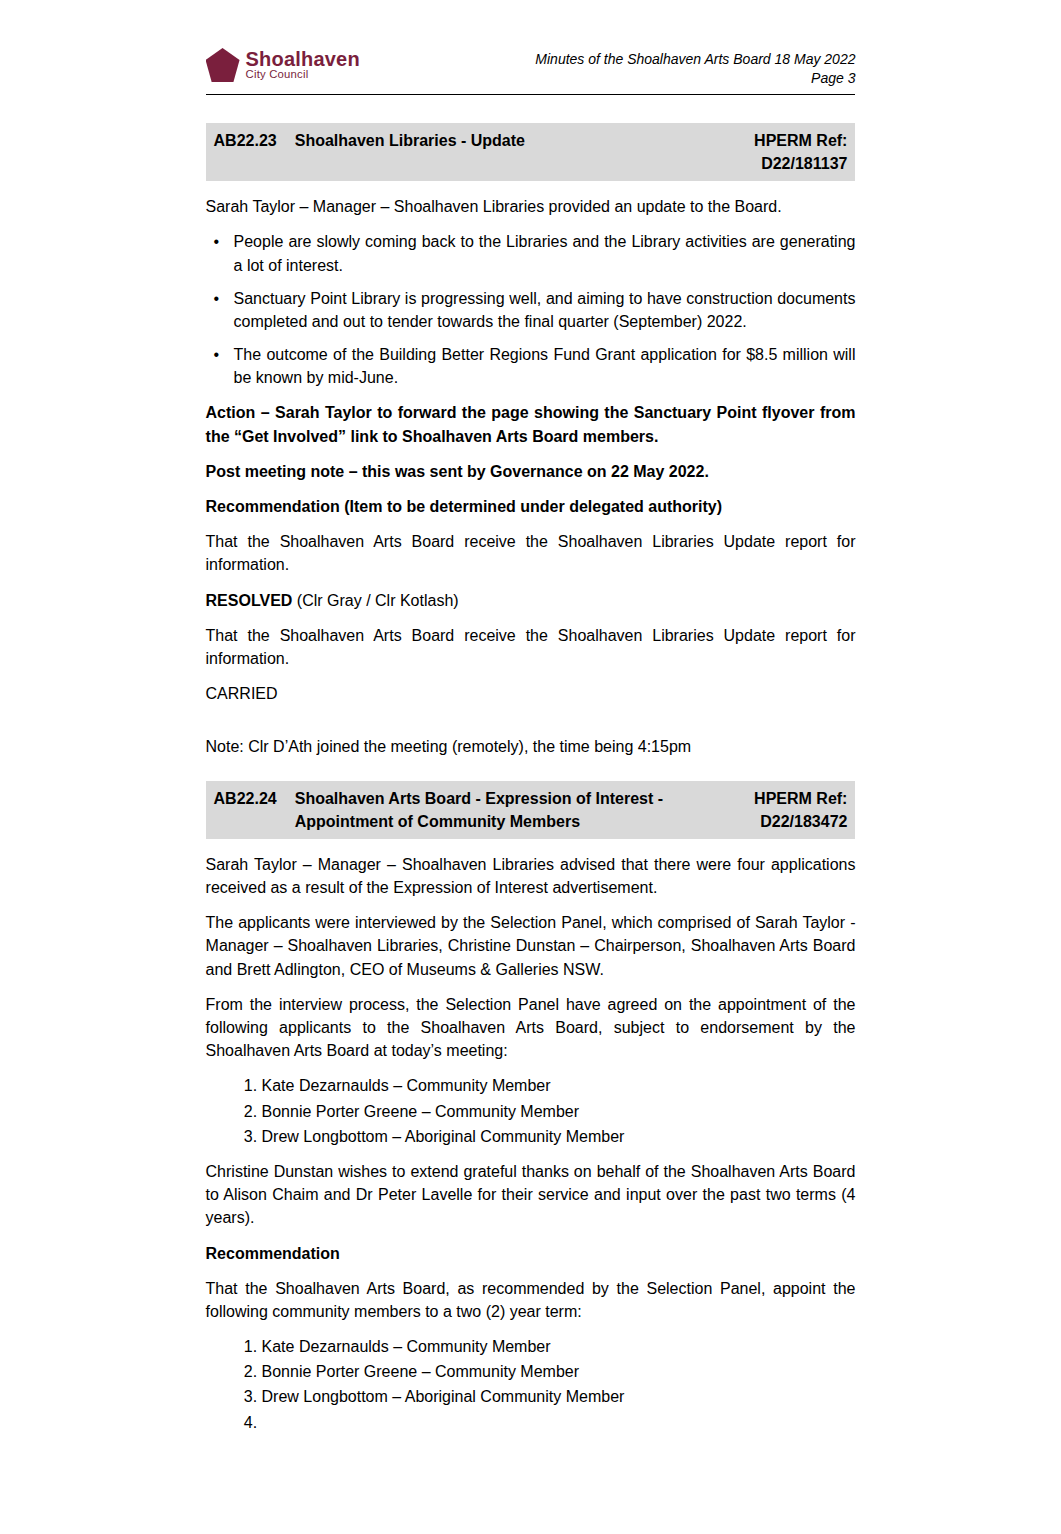Shoalhaven
City Council
Minutes of the Shoalhaven Arts Board 18 May 2022
Page 3
AB22.23 Shoalhaven Libraries - Update
HPERM Ref:
D22/181137
Sarah Taylor – Manager – Shoalhaven Libraries provided an update to the Board.
People are slowly coming back to the Libraries and the Library activities are generating a lot of interest.
Sanctuary Point Library is progressing well, and aiming to have construction documents completed and out to tender towards the final quarter (September) 2022.
The outcome of the Building Better Regions Fund Grant application for $8.5 million will be known by mid-June.
Action – Sarah Taylor to forward the page showing the Sanctuary Point flyover from the “Get Involved” link to Shoalhaven Arts Board members.
Post meeting note – this was sent by Governance on 22 May 2022.
Recommendation (Item to be determined under delegated authority)
That the Shoalhaven Arts Board receive the Shoalhaven Libraries Update report for information.
RESOLVED (Clr Gray / Clr Kotlash)
That the Shoalhaven Arts Board receive the Shoalhaven Libraries Update report for information.
CARRIED
Note: Clr D’Ath joined the meeting (remotely), the time being 4:15pm
AB22.24 Shoalhaven Arts Board - Expression of Interest - Appointment of Community Members
HPERM Ref:
D22/183472
Sarah Taylor – Manager – Shoalhaven Libraries advised that there were four applications received as a result of the Expression of Interest advertisement.
The applicants were interviewed by the Selection Panel, which comprised of Sarah Taylor - Manager – Shoalhaven Libraries, Christine Dunstan – Chairperson, Shoalhaven Arts Board and Brett Adlington, CEO of Museums & Galleries NSW.
From the interview process, the Selection Panel have agreed on the appointment of the following applicants to the Shoalhaven Arts Board, subject to endorsement by the Shoalhaven Arts Board at today’s meeting:
Kate Dezarnaulds – Community Member
Bonnie Porter Greene – Community Member
Drew Longbottom – Aboriginal Community Member
Christine Dunstan wishes to extend grateful thanks on behalf of the Shoalhaven Arts Board to Alison Chaim and Dr Peter Lavelle for their service and input over the past two terms (4 years).
Recommendation
That the Shoalhaven Arts Board, as recommended by the Selection Panel, appoint the following community members to a two (2) year term:
Kate Dezarnaulds – Community Member
Bonnie Porter Greene – Community Member
Drew Longbottom – Aboriginal Community Member